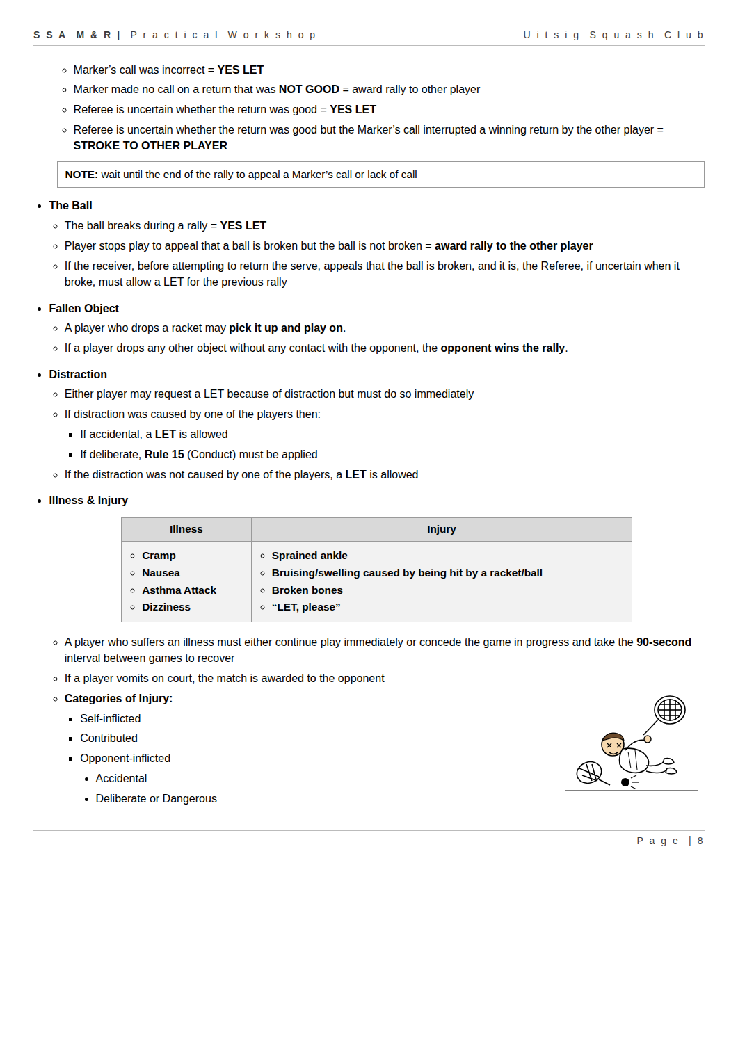S S A M & R | P r a c t i c a l W o r k s h o p
U i t s i g S q u a s h C l u b
Marker’s call was incorrect = YES LET
Marker made no call on a return that was NOT GOOD = award rally to other player
Referee is uncertain whether the return was good = YES LET
Referee is uncertain whether the return was good but the Marker’s call interrupted a winning return by the other player = STROKE TO OTHER PLAYER
NOTE: wait until the end of the rally to appeal a Marker’s call or lack of call
The Ball
The ball breaks during a rally = YES LET
Player stops play to appeal that a ball is broken but the ball is not broken = award rally to the other player
If the receiver, before attempting to return the serve, appeals that the ball is broken, and it is, the Referee, if uncertain when it broke, must allow a LET for the previous rally
Fallen Object
A player who drops a racket may pick it up and play on.
If a player drops any other object without any contact with the opponent, the opponent wins the rally.
Distraction
Either player may request a LET because of distraction but must do so immediately
If distraction was caused by one of the players then:
If accidental, a LET is allowed
If deliberate, Rule 15 (Conduct) must be applied
If the distraction was not caused by one of the players, a LET is allowed
Illness & Injury
| Illness | Injury |
| --- | --- |
| Cramp Nausea Asthma Attack Dizziness | Sprained ankle Bruising/swelling caused by being hit by a racket/ball Broken bones “LET, please” |
A player who suffers an illness must either continue play immediately or concede the game in progress and take the 90-second interval between games to recover
If a player vomits on court, the match is awarded to the opponent
Categories of Injury:
Self-inflicted
Contributed
Opponent-inflicted
Accidental
Deliberate or Dangerous
P a g e | 8